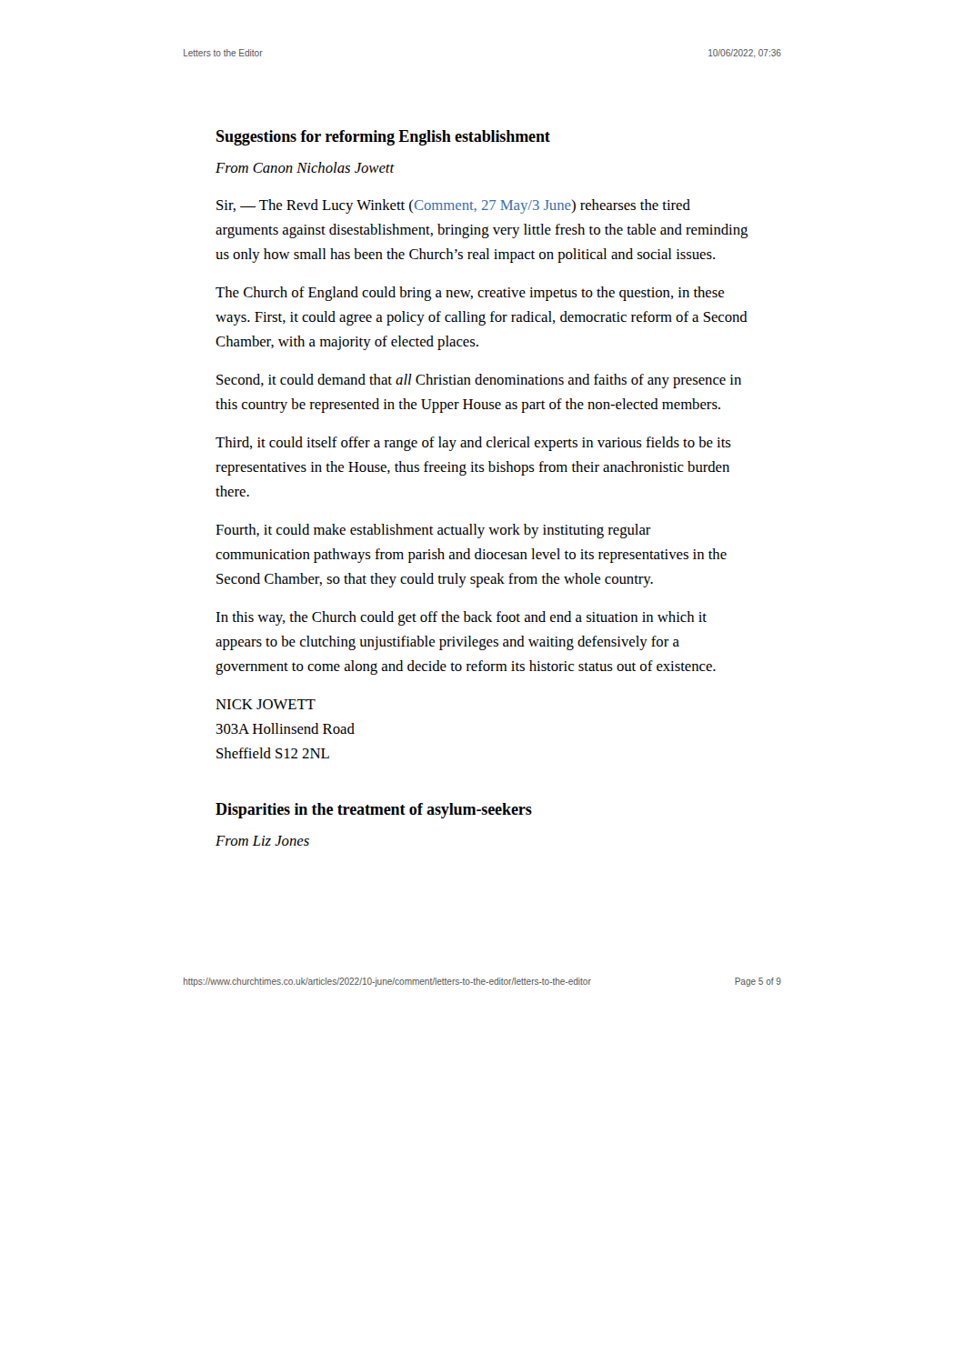Letters to the Editor 10/06/2022, 07:36
Suggestions for reforming English establishment
From Canon Nicholas Jowett
Sir, — The Revd Lucy Winkett (Comment, 27 May/3 June) rehearses the tired arguments against disestablishment, bringing very little fresh to the table and reminding us only how small has been the Church’s real impact on political and social issues.
The Church of England could bring a new, creative impetus to the question, in these ways. First, it could agree a policy of calling for radical, democratic reform of a Second Chamber, with a majority of elected places.
Second, it could demand that all Christian denominations and faiths of any presence in this country be represented in the Upper House as part of the non-elected members.
Third, it could itself offer a range of lay and clerical experts in various fields to be its representatives in the House, thus freeing its bishops from their anachronistic burden there.
Fourth, it could make establishment actually work by instituting regular communication pathways from parish and diocesan level to its representatives in the Second Chamber, so that they could truly speak from the whole country.
In this way, the Church could get off the back foot and end a situation in which it appears to be clutching unjustifiable privileges and waiting defensively for a government to come along and decide to reform its historic status out of existence.
Nick Jowett
303A Hollinsend Road
Sheffield S12 2NL
Disparities in the treatment of asylum-seekers
From Liz Jones
https://www.churchtimes.co.uk/articles/2022/10-june/comment/letters-to-the-editor/letters-to-the-editor Page 5 of 9